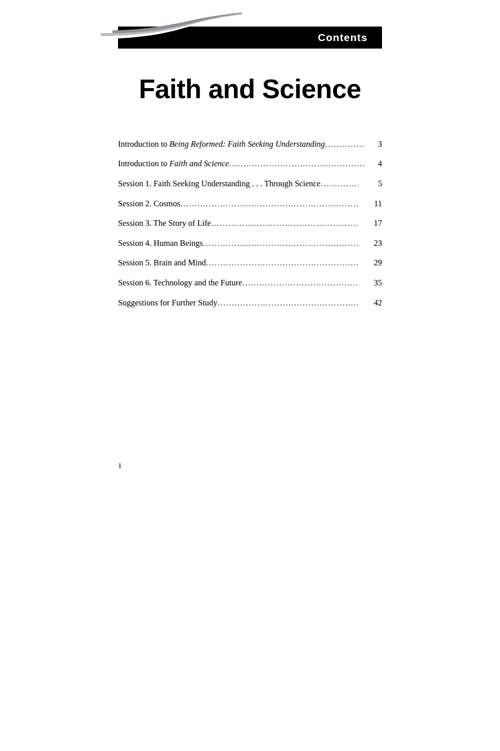Contents
Faith and Science
Introduction to Being Reformed: Faith Seeking Understanding ........................................................................................................ 3
Introduction to Faith and Science ........................................................................................................ 4
Session 1. Faith Seeking Understanding . . . Through Science ........................................................................................................ 5
Session 2. Cosmos ........................................................................................................ 11
Session 3. The Story of Life ........................................................................................................ 17
Session 4. Human Beings ........................................................................................................ 23
Session 5. Brain and Mind ........................................................................................................ 29
Session 6. Technology and the Future ........................................................................................................ 35
Suggestions for Further Study ........................................................................................................ 42
1